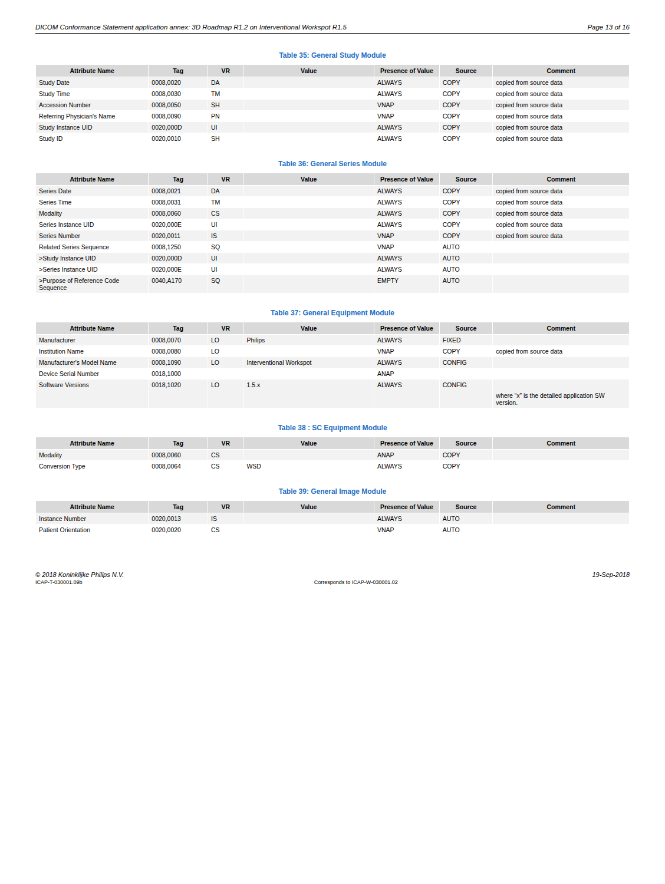DICOM Conformance Statement application annex: 3D Roadmap R1.2 on Interventional Workspot R1.5 Page 13 of 16
Table 35: General Study Module
| Attribute Name | Tag | VR | Value | Presence of Value | Source | Comment |
| --- | --- | --- | --- | --- | --- | --- |
| Study Date | 0008,0020 | DA | | ALWAYS | COPY | copied from source data |
| Study Time | 0008,0030 | TM | | ALWAYS | COPY | copied from source data |
| Accession Number | 0008,0050 | SH | | VNAP | COPY | copied from source data |
| Referring Physician's Name | 0008,0090 | PN | | VNAP | COPY | copied from source data |
| Study Instance UID | 0020,000D | UI | | ALWAYS | COPY | copied from source data |
| Study ID | 0020,0010 | SH | | ALWAYS | COPY | copied from source data |
Table 36: General Series Module
| Attribute Name | Tag | VR | Value | Presence of Value | Source | Comment |
| --- | --- | --- | --- | --- | --- | --- |
| Series Date | 0008,0021 | DA | | ALWAYS | COPY | copied from source data |
| Series Time | 0008,0031 | TM | | ALWAYS | COPY | copied from source data |
| Modality | 0008,0060 | CS | | ALWAYS | COPY | copied from source data |
| Series Instance UID | 0020,000E | UI | | ALWAYS | COPY | copied from source data |
| Series Number | 0020,0011 | IS | | VNAP | COPY | copied from source data |
| Related Series Sequence | 0008,1250 | SQ | | VNAP | AUTO | |
| >Study Instance UID | 0020,000D | UI | | ALWAYS | AUTO | |
| >Series Instance UID | 0020,000E | UI | | ALWAYS | AUTO | |
| >Purpose of Reference Code Sequence | 0040,A170 | SQ | | EMPTY | AUTO | |
Table 37: General Equipment Module
| Attribute Name | Tag | VR | Value | Presence of Value | Source | Comment |
| --- | --- | --- | --- | --- | --- | --- |
| Manufacturer | 0008,0070 | LO | Philips | ALWAYS | FIXED | |
| Institution Name | 0008,0080 | LO | | VNAP | COPY | copied from source data |
| Manufacturer's Model Name | 0008,1090 | LO | Interventional Workspot | ALWAYS | CONFIG | |
| Device Serial Number | 0018,1000 | | | ANAP | | |
| Software Versions | 0018,1020 | LO | 1.5.x | ALWAYS | CONFIG | where “x” is the detailed application SW version. |
Table 38 : SC Equipment Module
| Attribute Name | Tag | VR | Value | Presence of Value | Source | Comment |
| --- | --- | --- | --- | --- | --- | --- |
| Modality | 0008,0060 | CS | | ANAP | COPY | |
| Conversion Type | 0008,0064 | CS | WSD | ALWAYS | COPY | |
Table 39: General Image Module
| Attribute Name | Tag | VR | Value | Presence of Value | Source | Comment |
| --- | --- | --- | --- | --- | --- | --- |
| Instance Number | 0020,0013 | IS | | ALWAYS | AUTO | |
| Patient Orientation | 0020,0020 | CS | | VNAP | AUTO | |
© 2018 Koninklijke Philips N.V. 19-Sep-2018
ICAP-T-030001.09b
Corresponds to ICAP-W-030001.02